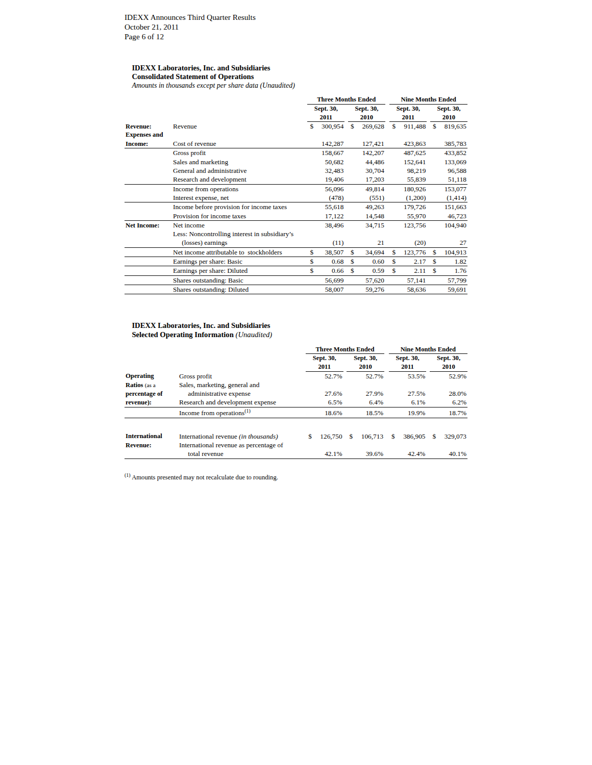IDEXX Announces Third Quarter Results
October 21, 2011
Page 6 of 12
IDEXX Laboratories, Inc. and Subsidiaries
Consolidated Statement of Operations
Amounts in thousands except per share data (Unaudited)
| | | Three Months Ended | | Nine Months Ended |
| | | Sept. 30, | | Sept. 30, | | Sept. 30, | | Sept. 30, |
| | | 2011 | | 2010 | | 2011 | | 2010 |
| Revenue: | Revenue | $ | 300,954 | | $ | 269,628 | | $ | 911,488 | | $ | 819,635 |
| Expenses and | | | | | | | | | | | | |
| Income: | Cost of revenue | | 142,287 | | | 127,421 | | | 423,863 | | | 385,783 |
| | Gross profit | | 158,667 | | | 142,207 | | | 487,625 | | | 433,852 |
| | Sales and marketing | | 50,682 | | | 44,486 | | | 152,641 | | | 133,069 |
| | General and administrative | | 32,483 | | | 30,704 | | | 98,219 | | | 96,588 |
| | Research and development | | 19,406 | | | 17,203 | | | 55,839 | | | 51,118 |
| | Income from operations | | 56,096 | | | 49,814 | | | 180,926 | | | 153,077 |
| | Interest expense, net | | (478) | | | (551) | | | (1,200) | | | (1,414) |
| | Income before provision for income taxes | | 55,618 | | | 49,263 | | | 179,726 | | | 151,663 |
| | Provision for income taxes | | 17,122 | | | 14,548 | | | 55,970 | | | 46,723 |
| Net Income: | Net income | | 38,496 | | | 34,715 | | | 123,756 | | | 104,940 |
| | Less: Noncontrolling interest in subsidiary’s | | | | | | | | | | | |
| | (losses) earnings | | (11) | | | 21 | | | (20) | | | 27 |
| | Net income attributable to stockholders | $ | 38,507 | | $ | 34,694 | | $ | 123,776 | | $ | 104,913 |
| | Earnings per share: Basic | $ | 0.68 | | $ | 0.60 | | $ | 2.17 | | $ | 1.82 |
| | Earnings per share: Diluted | $ | 0.66 | | $ | 0.59 | | $ | 2.11 | | $ | 1.76 |
| | Shares outstanding: Basic | | 56,699 | | | 57,620 | | | 57,141 | | | 57,799 |
| | Shares outstanding: Diluted | | 58,007 | | | 59,276 | | | 58,636 | | | 59,691 |
IDEXX Laboratories, Inc. and Subsidiaries
Selected Operating Information (Unaudited)
| | | Three Months Ended | | Nine Months Ended |
| | | Sept. 30, | | Sept. 30, | | Sept. 30, | | Sept. 30, |
| | | 2011 | | 2010 | | 2011 | | 2010 |
| Operating | Gross profit | | 52.7% | | | 52.7% | | | 53.5% | | | 52.9% |
| Ratios (as a | Sales, marketing, general and | | | | | | | | | | | |
| percentage of | administrative expense | | 27.6% | | | 27.9% | | | 27.5% | | | 28.0% |
| revenue): | Research and development expense | | 6.5% | | | 6.4% | | | 6.1% | | | 6.2% |
| | Income from operations (1) | | 18.6% | | | 18.5% | | | 19.9% | | | 18.7% |
| International | International revenue (in thousands) | $ | 126,750 | | $ | 106,713 | | $ | 386,905 | | $ | 329,073 |
| Revenue: | International revenue as percentage of | | | | | | | | | | | |
| | total revenue | | 42.1% | | | 39.6% | | | 42.4% | | | 40.1% |
(1) Amounts presented may not recalculate due to rounding.